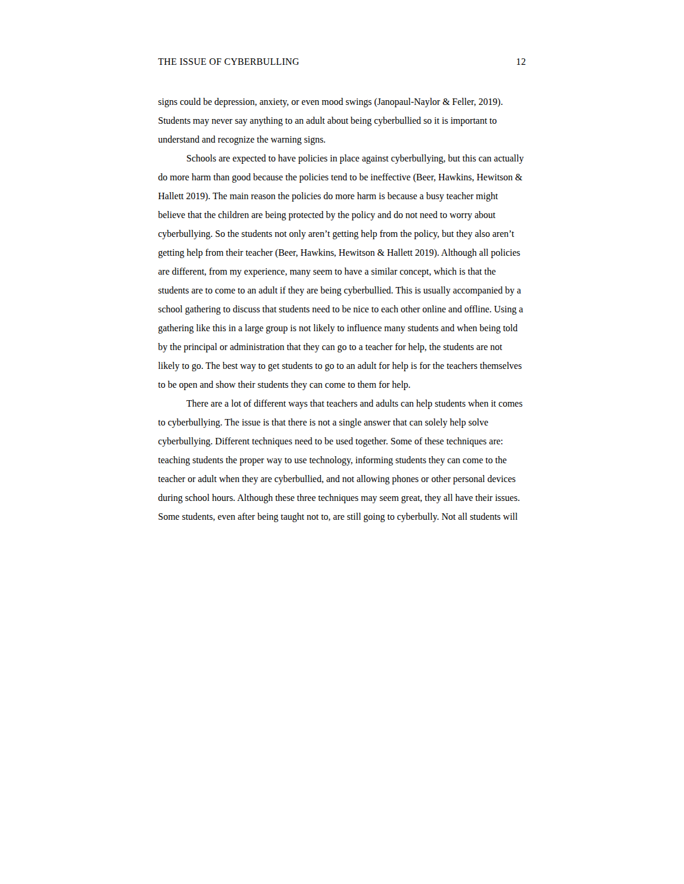The Issue of Cyberbulling 12
signs could be depression, anxiety, or even mood swings (Janopaul-Naylor & Feller, 2019). Students may never say anything to an adult about being cyberbullied so it is important to understand and recognize the warning signs.
Schools are expected to have policies in place against cyberbullying, but this can actually do more harm than good because the policies tend to be ineffective (Beer, Hawkins, Hewitson & Hallett 2019). The main reason the policies do more harm is because a busy teacher might believe that the children are being protected by the policy and do not need to worry about cyberbullying. So the students not only aren’t getting help from the policy, but they also aren’t getting help from their teacher (Beer, Hawkins, Hewitson & Hallett 2019). Although all policies are different, from my experience, many seem to have a similar concept, which is that the students are to come to an adult if they are being cyberbullied. This is usually accompanied by a school gathering to discuss that students need to be nice to each other online and offline. Using a gathering like this in a large group is not likely to influence many students and when being told by the principal or administration that they can go to a teacher for help, the students are not likely to go. The best way to get students to go to an adult for help is for the teachers themselves to be open and show their students they can come to them for help.
There are a lot of different ways that teachers and adults can help students when it comes to cyberbullying. The issue is that there is not a single answer that can solely help solve cyberbullying. Different techniques need to be used together. Some of these techniques are: teaching students the proper way to use technology, informing students they can come to the teacher or adult when they are cyberbullied, and not allowing phones or other personal devices during school hours. Although these three techniques may seem great, they all have their issues. Some students, even after being taught not to, are still going to cyberbully. Not all students will